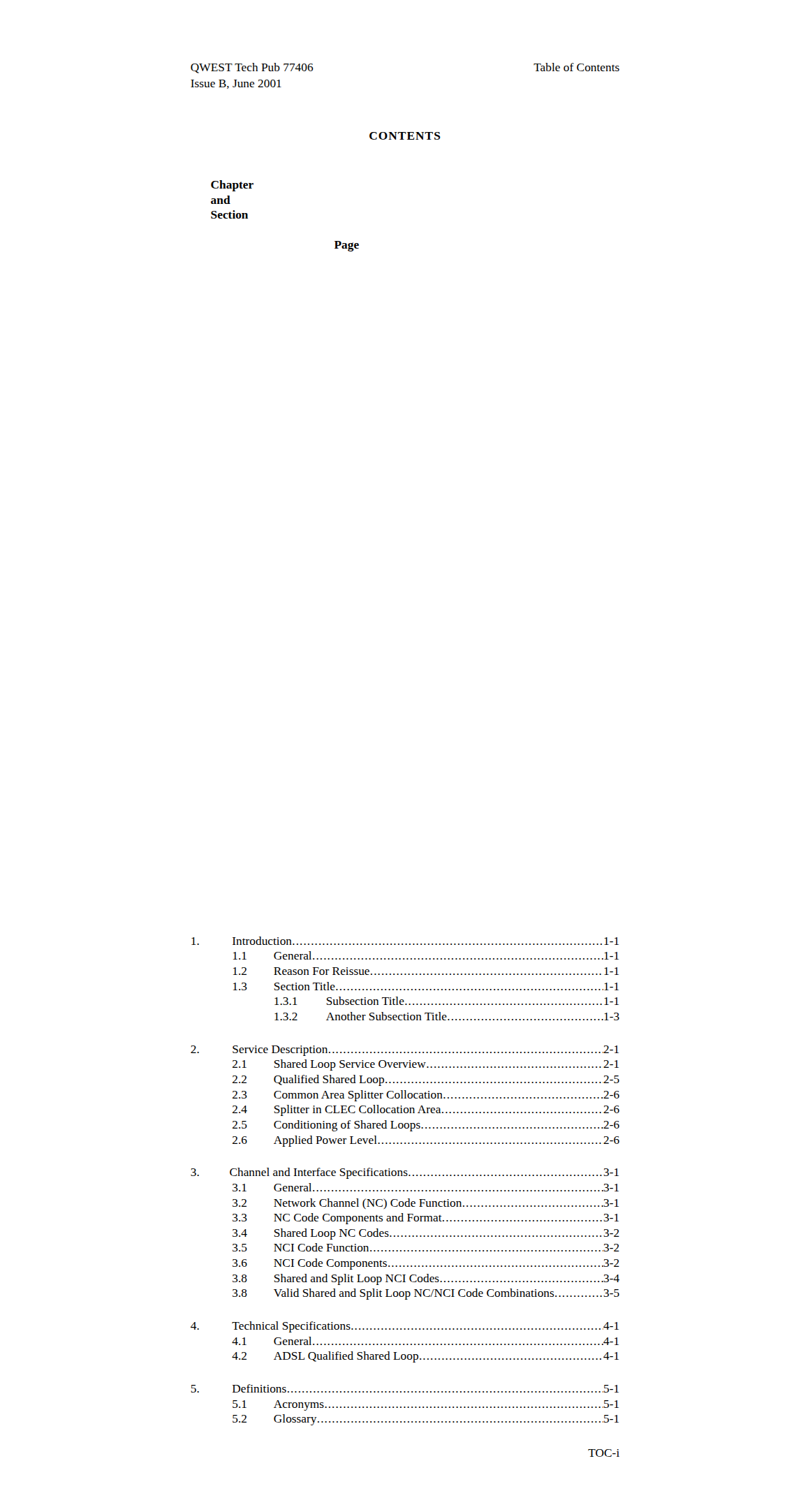QWEST Tech Pub 77406
Issue B, June 2001
Table of Contents
CONTENTS
Chapter and Section Page
1. Introduction .................................................................................................................. 1-1
1.1 General ........................................................................................................... 1-1
1.2 Reason For Reissue ........................................................................................... 1-1
1.3 Section Title .................................................................................................. 1-1
1.3.1 Subsection Title ..................................................................................... 1-1
1.3.2 Another Subsection Title ..................................................................... 1-3
2. Service Description ..................................................................................................... 2-1
2.1 Shared Loop Service Overview ....................................................................... 2-1
2.2 Qualified Shared Loop ..................................................................................... 2-5
2.3 Common Area Splitter Collocation ................................................................. 2-6
2.4 Splitter in CLEC Collocation Area .................................................................. 2-6
2.5 Conditioning of Shared Loops ......................................................................... 2-6
2.6 Applied Power Level ....................................................................................... 2-6
3. Channel and Interface Specifications ............................................................................... 3-1
3.1 General ........................................................................................................... 3-1
3.2 Network Channel (NC) Code Function ............................................................. 3-1
3.3 NC Code Components and Format .................................................................... 3-1
3.4 Shared Loop NC Codes ................................................................................... 3-2
3.5 NCI Code Function ............................................................................................ 3-2
3.6 NCI Code Components .................................................................................... 3-2
3.8 Shared and Split Loop NCI Codes .................................................................... 3-4
3.8 Valid Shared and Split Loop NC/NCI Code Combinations ............................... 3-5
4. Technical Specifications ............................................................................................. 4-1
4.1 General ........................................................................................................... 4-1
4.2 ADSL Qualified Shared Loop ......................................................................... 4-1
5. Definitions .................................................................................................................. 5-1
5.1 Acronyms ....................................................................................................... 5-1
5.2 Glossary ......................................................................................................... 5-1
TOC-i